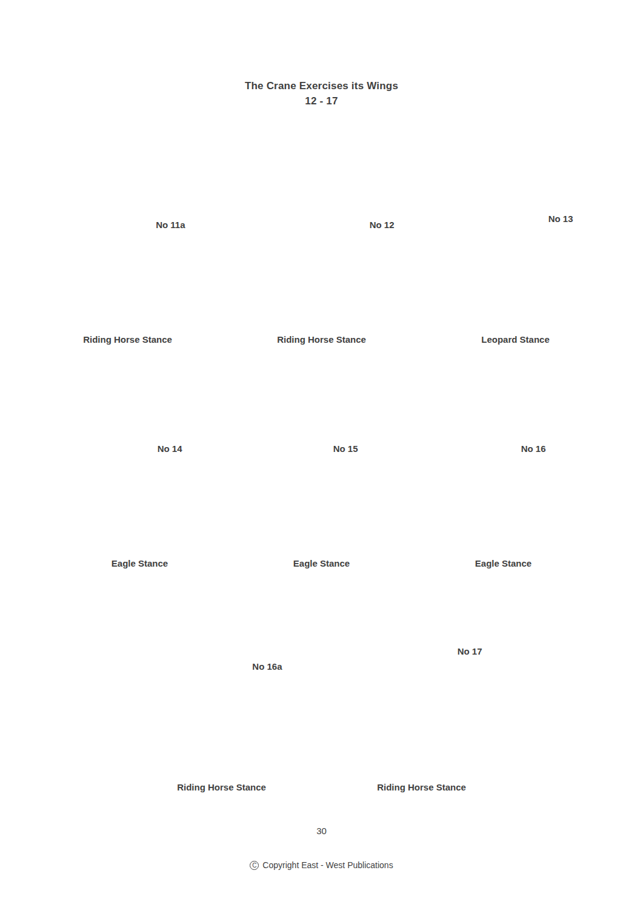The Crane Exercises its Wings
12 - 17
No 11a
Riding Horse Stance
No 12
Riding Horse Stance
No 13
Leopard Stance
No 14
Eagle Stance
No 15
Eagle Stance
No 16
Eagle Stance
No 16a
Riding Horse Stance
No 17
Riding Horse Stance
30
CCopyright East - West Publications